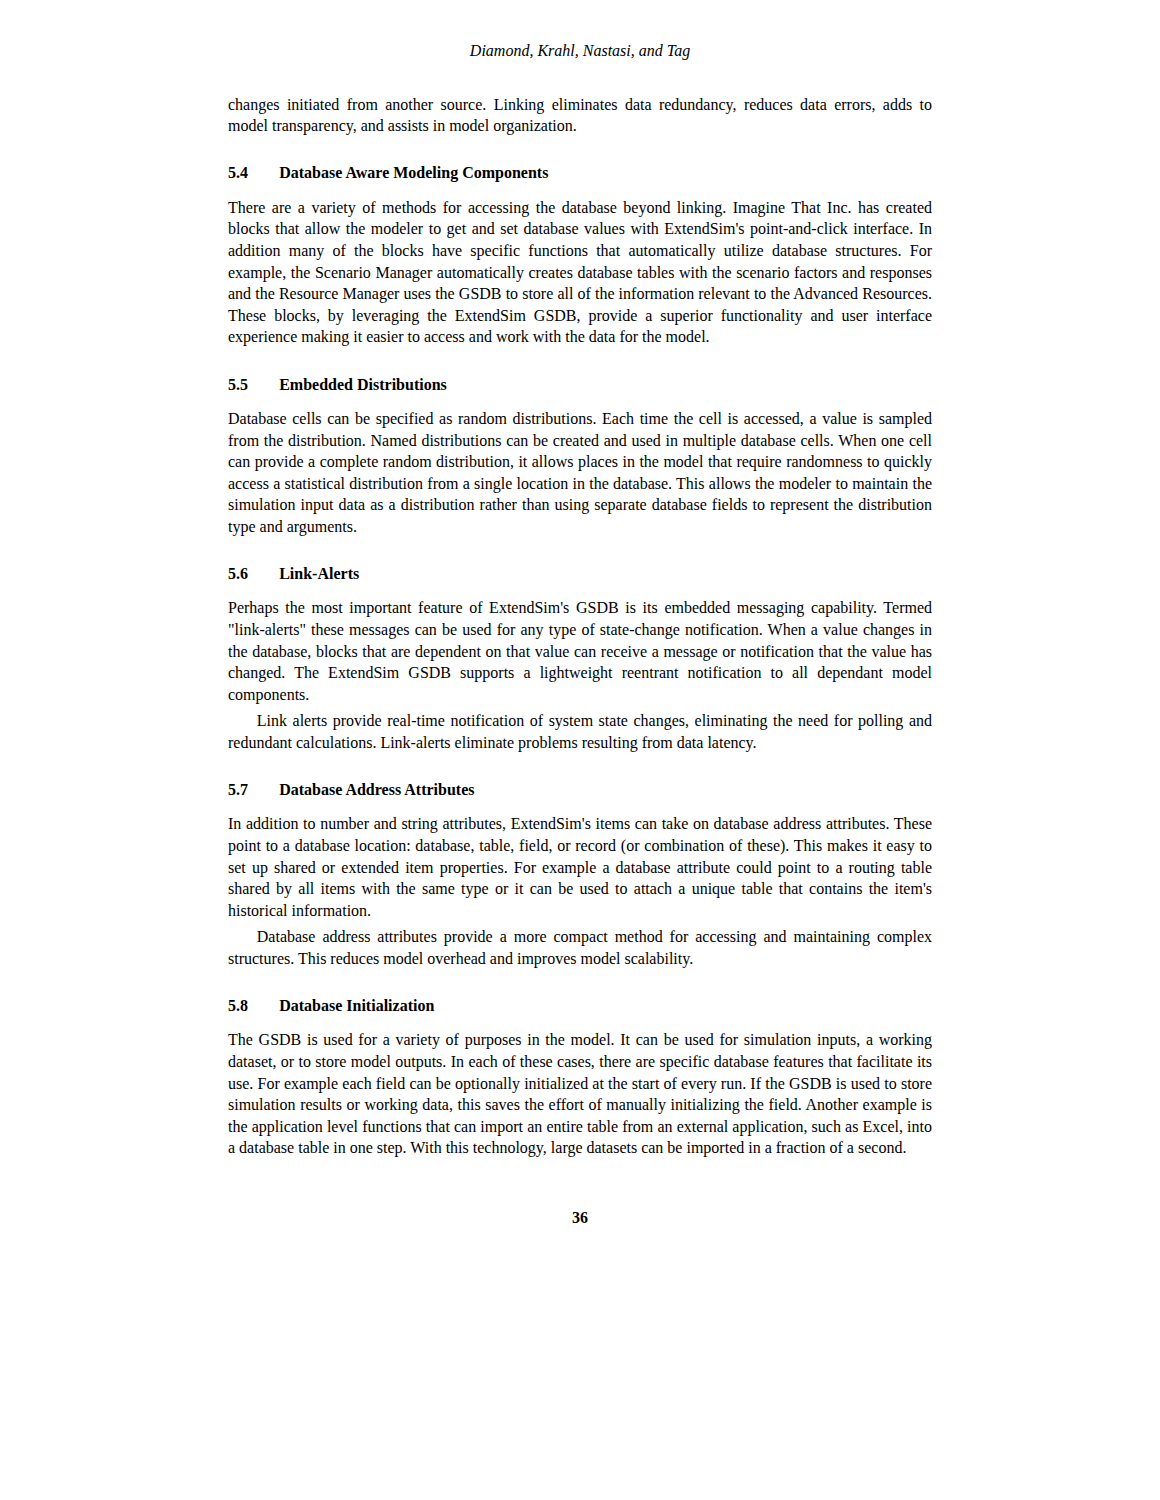Diamond, Krahl, Nastasi, and Tag
changes initiated from another source. Linking eliminates data redundancy, reduces data errors, adds to model transparency, and assists in model organization.
5.4 Database Aware Modeling Components
There are a variety of methods for accessing the database beyond linking. Imagine That Inc. has created blocks that allow the modeler to get and set database values with ExtendSim's point-and-click interface. In addition many of the blocks have specific functions that automatically utilize database structures. For example, the Scenario Manager automatically creates database tables with the scenario factors and responses and the Resource Manager uses the GSDB to store all of the information relevant to the Advanced Resources. These blocks, by leveraging the ExtendSim GSDB, provide a superior functionality and user interface experience making it easier to access and work with the data for the model.
5.5 Embedded Distributions
Database cells can be specified as random distributions. Each time the cell is accessed, a value is sampled from the distribution. Named distributions can be created and used in multiple database cells. When one cell can provide a complete random distribution, it allows places in the model that require randomness to quickly access a statistical distribution from a single location in the database. This allows the modeler to maintain the simulation input data as a distribution rather than using separate database fields to represent the distribution type and arguments.
5.6 Link-Alerts
Perhaps the most important feature of ExtendSim's GSDB is its embedded messaging capability. Termed "link-alerts" these messages can be used for any type of state-change notification. When a value changes in the database, blocks that are dependent on that value can receive a message or notification that the value has changed. The ExtendSim GSDB supports a lightweight reentrant notification to all dependant model components.
Link alerts provide real-time notification of system state changes, eliminating the need for polling and redundant calculations. Link-alerts eliminate problems resulting from data latency.
5.7 Database Address Attributes
In addition to number and string attributes, ExtendSim's items can take on database address attributes. These point to a database location: database, table, field, or record (or combination of these). This makes it easy to set up shared or extended item properties. For example a database attribute could point to a routing table shared by all items with the same type or it can be used to attach a unique table that contains the item's historical information.
Database address attributes provide a more compact method for accessing and maintaining complex structures. This reduces model overhead and improves model scalability.
5.8 Database Initialization
The GSDB is used for a variety of purposes in the model. It can be used for simulation inputs, a working dataset, or to store model outputs. In each of these cases, there are specific database features that facilitate its use. For example each field can be optionally initialized at the start of every run. If the GSDB is used to store simulation results or working data, this saves the effort of manually initializing the field. Another example is the application level functions that can import an entire table from an external application, such as Excel, into a database table in one step. With this technology, large datasets can be imported in a fraction of a second.
36